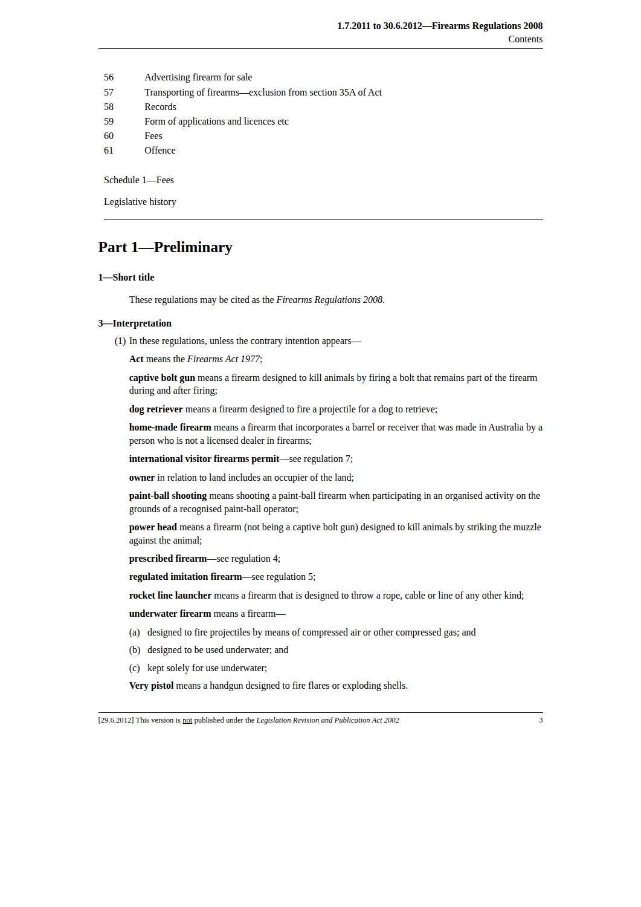1.7.2011 to 30.6.2012—Firearms Regulations 2008
Contents
| 56 | Advertising firearm for sale |
| 57 | Transporting of firearms—exclusion from section 35A of Act |
| 58 | Records |
| 59 | Form of applications and licences etc |
| 60 | Fees |
| 61 | Offence |
Schedule 1—Fees
Legislative history
Part 1—Preliminary
1—Short title
These regulations may be cited as the Firearms Regulations 2008.
3—Interpretation
(1) In these regulations, unless the contrary intention appears—
Act means the Firearms Act 1977;
captive bolt gun means a firearm designed to kill animals by firing a bolt that remains part of the firearm during and after firing;
dog retriever means a firearm designed to fire a projectile for a dog to retrieve;
home-made firearm means a firearm that incorporates a barrel or receiver that was made in Australia by a person who is not a licensed dealer in firearms;
international visitor firearms permit—see regulation 7;
owner in relation to land includes an occupier of the land;
paint-ball shooting means shooting a paint-ball firearm when participating in an organised activity on the grounds of a recognised paint-ball operator;
power head means a firearm (not being a captive bolt gun) designed to kill animals by striking the muzzle against the animal;
prescribed firearm—see regulation 4;
regulated imitation firearm—see regulation 5;
rocket line launcher means a firearm that is designed to throw a rope, cable or line of any other kind;
underwater firearm means a firearm—
(a) designed to fire projectiles by means of compressed air or other compressed gas; and
(b) designed to be used underwater; and
(c) kept solely for use underwater;
Very pistol means a handgun designed to fire flares or exploding shells.
[29.6.2012] This version is not published under the Legislation Revision and Publication Act 2002
3